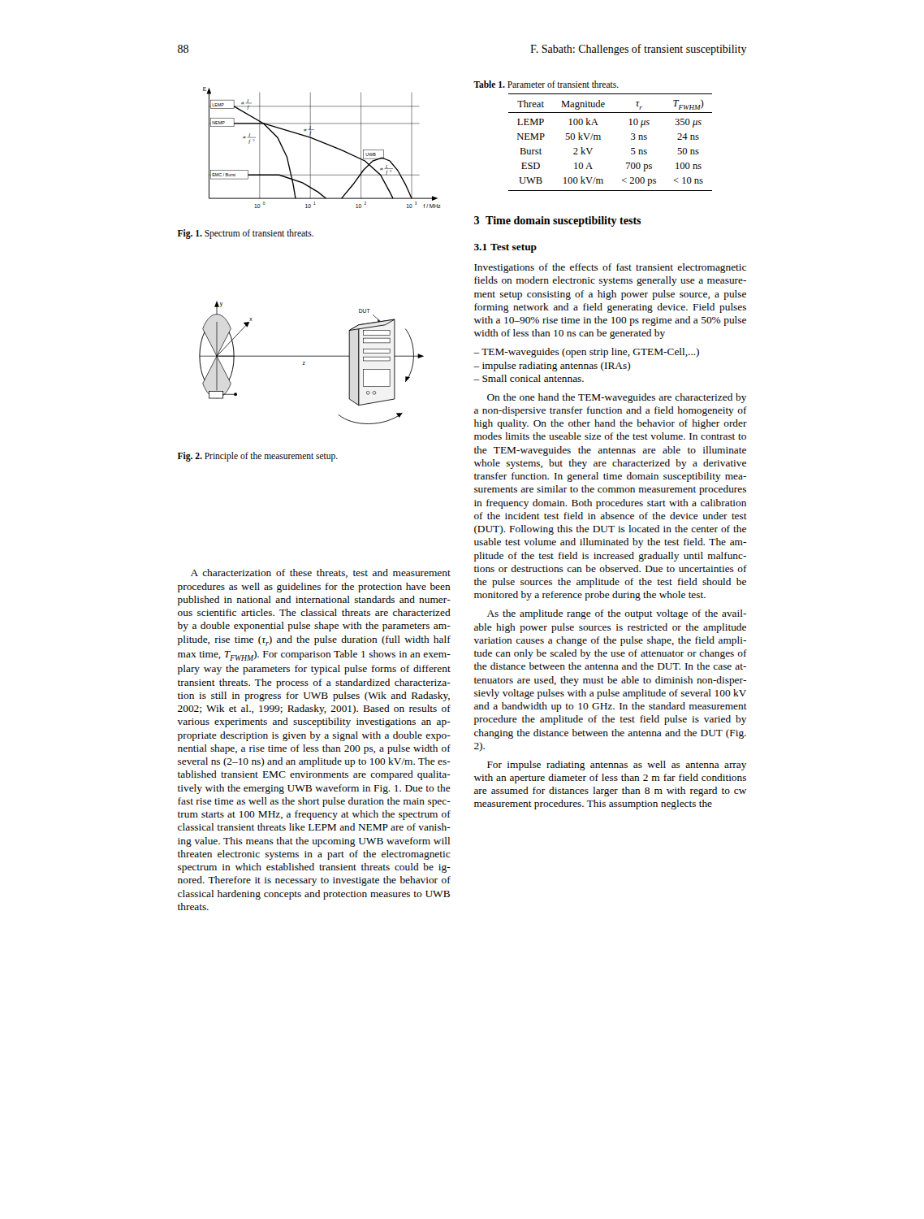88
F. Sabath: Challenges of transient susceptibility
E LEMP NEMP EMC / Burst UWB ∝ 1 f ∝ 1 f ∝ 1 f 2 ∝ 1 f 2 10 0 10 1 10 2 10 3 f / MHz
Fig. 1. Spectrum of transient threats.
y z x DUT
Fig. 2. Principle of the measurement setup.
A characterization of these threats, test and measurement procedures as well as guidelines for the protection have been published in national and international standards and numerous scientific articles. The classical threats are characterized by a double exponential pulse shape with the parameters amplitude, rise time (τr) and the pulse duration (full width half max time, TFWHM). For comparison Table 1 shows in an exemplary way the parameters for typical pulse forms of different transient threats. The process of a standardized characterization is still in progress for UWB pulses (Wik and Radasky, 2002; Wik et al., 1999; Radasky, 2001). Based on results of various experiments and susceptibility investigations an appropriate description is given by a signal with a double exponential shape, a rise time of less than 200 ps, a pulse width of several ns (2–10 ns) and an amplitude up to 100 kV/m. The established transient EMC environments are compared qualitatively with the emerging UWB waveform in Fig. 1. Due to the fast rise time as well as the short pulse duration the main spectrum starts at 100 MHz, a frequency at which the spectrum of classical transient threats like LEPM and NEMP are of vanishing value. This means that the upcoming UWB waveform will threaten electronic systems in a part of the electromagnetic spectrum in which established transient threats could be ignored. Therefore it is necessary to investigate the behavior of classical hardening concepts and protection measures to UWB threats.
Table 1. Parameter of transient threats.
| Threat | Magnitude | τ r | T FWHM ) |
| --- | --- | --- | --- |
| LEMP | 100 kA | 10 μs | 350 μs |
| NEMP | 50 kV/m | 3 ns | 24 ns |
| Burst | 2 kV | 5 ns | 50 ns |
| ESD | 10 A | 700 ps | 100 ns |
| UWB | 100 kV/m | < 200 ps | < 10 ns |
3 Time domain susceptibility tests
3.1 Test setup
Investigations of the effects of fast transient electromagnetic fields on modern electronic systems generally use a measurement setup consisting of a high power pulse source, a pulse forming network and a field generating device. Field pulses with a 10–90% rise time in the 100 ps regime and a 50% pulse width of less than 10 ns can be generated by
– TEM-waveguides (open strip line, GTEM-Cell,...)
– impulse radiating antennas (IRAs)
– Small conical antennas.
On the one hand the TEM-waveguides are characterized by a non-dispersive transfer function and a field homogeneity of high quality. On the other hand the behavior of higher order modes limits the useable size of the test volume. In contrast to the TEM-waveguides the antennas are able to illuminate whole systems, but they are characterized by a derivative transfer function. In general time domain susceptibility measurements are similar to the common measurement procedures in frequency domain. Both procedures start with a calibration of the incident test field in absence of the device under test (DUT). Following this the DUT is located in the center of the usable test volume and illuminated by the test field. The amplitude of the test field is increased gradually until malfunctions or destructions can be observed. Due to uncertainties of the pulse sources the amplitude of the test field should be monitored by a reference probe during the whole test.
As the amplitude range of the output voltage of the available high power pulse sources is restricted or the amplitude variation causes a change of the pulse shape, the field amplitude can only be scaled by the use of attenuator or changes of the distance between the antenna and the DUT. In the case attenuators are used, they must be able to diminish non-dispersievly voltage pulses with a pulse amplitude of several 100 kV and a bandwidth up to 10 GHz. In the standard measurement procedure the amplitude of the test field pulse is varied by changing the distance between the antenna and the DUT (Fig. 2).
For impulse radiating antennas as well as antenna array with an aperture diameter of less than 2 m far field conditions are assumed for distances larger than 8 m with regard to cw measurement procedures. This assumption neglects the